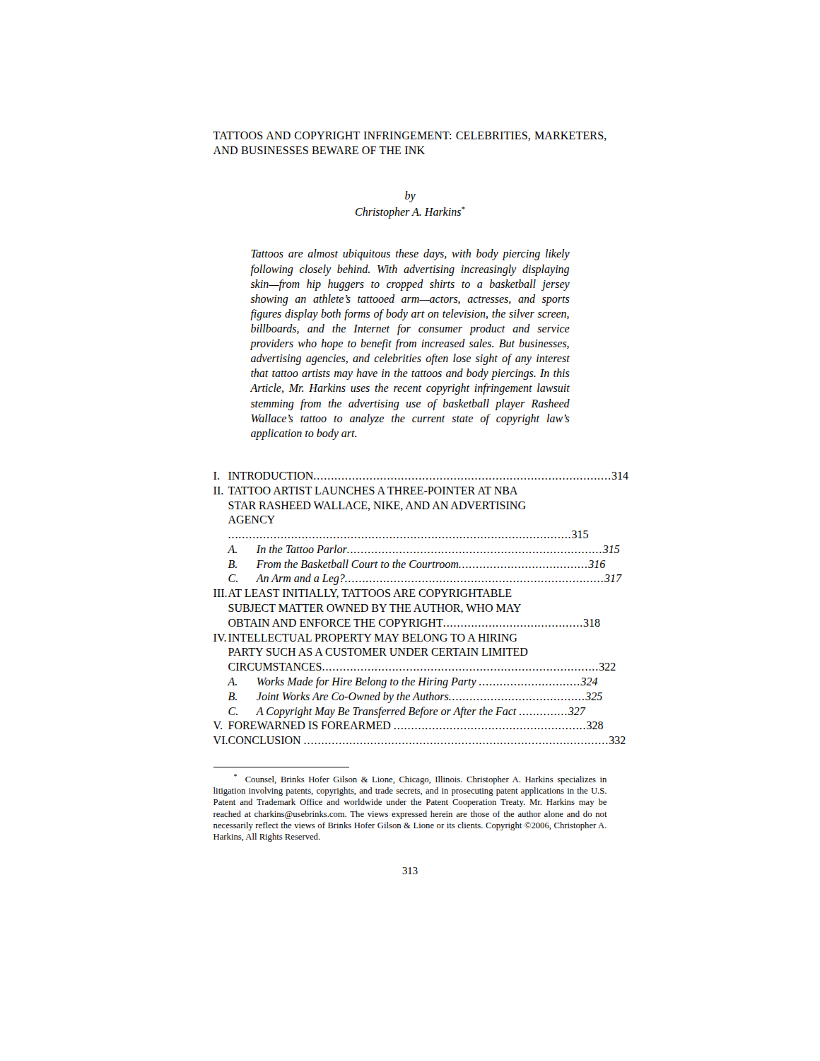Tattoos and Copyright Infringement: Celebrities, Marketers, and Businesses Beware of the Ink
by
Christopher A. Harkins*
Tattoos are almost ubiquitous these days, with body piercing likely following closely behind. With advertising increasingly displaying skin—from hip huggers to cropped shirts to a basketball jersey showing an athlete’s tattooed arm—actors, actresses, and sports figures display both forms of body art on television, the silver screen, billboards, and the Internet for consumer product and service providers who hope to benefit from increased sales. But businesses, advertising agencies, and celebrities often lose sight of any interest that tattoo artists may have in the tattoos and body piercings. In this Article, Mr. Harkins uses the recent copyright infringement lawsuit stemming from the advertising use of basketball player Rasheed Wallace’s tattoo to analyze the current state of copyright law’s application to body art.
| I. | INTRODUCTION ..................................................................................... 314 |
| II. | TATTOO ARTIST LAUNCHES A THREE-POINTER AT NBA |
| | STAR RASHEED WALLACE, NIKE, AND AN ADVERTISING |
| | AGENCY .................................................................................................. 315 |
| | / A. / In the Tattoo Parlor ......................................................................... 315 / |
| | / B. / From the Basketball Court to the Courtroom ..................................... 316 / |
| | / C. / An Arm and a Leg? .......................................................................... 317 / |
| III. | AT LEAST INITIALLY, TATTOOS ARE COPYRIGHTABLE |
| | SUBJECT MATTER OWNED BY THE AUTHOR, WHO MAY |
| | OBTAIN AND ENFORCE THE COPYRIGHT ........................................ 318 |
| IV. | INTELLECTUAL PROPERTY MAY BELONG TO A HIRING |
| | PARTY SUCH AS A CUSTOMER UNDER CERTAIN LIMITED |
| | CIRCUMSTANCES ............................................................................... 322 |
| | / A. / Works Made for Hire Belong to the Hiring Party ............................. 324 / |
| | / B. / Joint Works Are Co-Owned by the Authors ....................................... 325 / |
| | / C. / A Copyright May Be Transferred Before or After the Fact .............. 327 / |
| V. | FOREWARNED IS FOREARMED ....................................................... 328 |
| VI. | CONCLUSION ....................................................................................... 332 |
* Counsel, Brinks Hofer Gilson & Lione, Chicago, Illinois. Christopher A. Harkins specializes in litigation involving patents, copyrights, and trade secrets, and in prosecuting patent applications in the U.S. Patent and Trademark Office and worldwide under the Patent Cooperation Treaty. Mr. Harkins may be reached at charkins@usebrinks.com. The views expressed herein are those of the author alone and do not necessarily reflect the views of Brinks Hofer Gilson & Lione or its clients. Copyright ©2006, Christopher A. Harkins, All Rights Reserved.
313